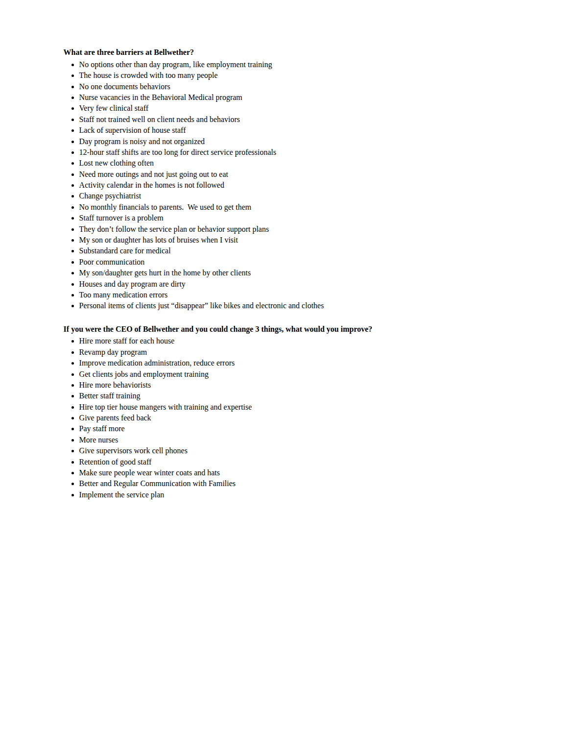What are three barriers at Bellwether?
No options other than day program, like employment training
The house is crowded with too many people
No one documents behaviors
Nurse vacancies in the Behavioral Medical program
Very few clinical staff
Staff not trained well on client needs and behaviors
Lack of supervision of house staff
Day program is noisy and not organized
12-hour staff shifts are too long for direct service professionals
Lost new clothing often
Need more outings and not just going out to eat
Activity calendar in the homes is not followed
Change psychiatrist
No monthly financials to parents. We used to get them
Staff turnover is a problem
They don’t follow the service plan or behavior support plans
My son or daughter has lots of bruises when I visit
Substandard care for medical
Poor communication
My son/daughter gets hurt in the home by other clients
Houses and day program are dirty
Too many medication errors
Personal items of clients just “disappear” like bikes and electronic and clothes
If you were the CEO of Bellwether and you could change 3 things, what would you improve?
Hire more staff for each house
Revamp day program
Improve medication administration, reduce errors
Get clients jobs and employment training
Hire more behaviorists
Better staff training
Hire top tier house mangers with training and expertise
Give parents feed back
Pay staff more
More nurses
Give supervisors work cell phones
Retention of good staff
Make sure people wear winter coats and hats
Better and Regular Communication with Families
Implement the service plan